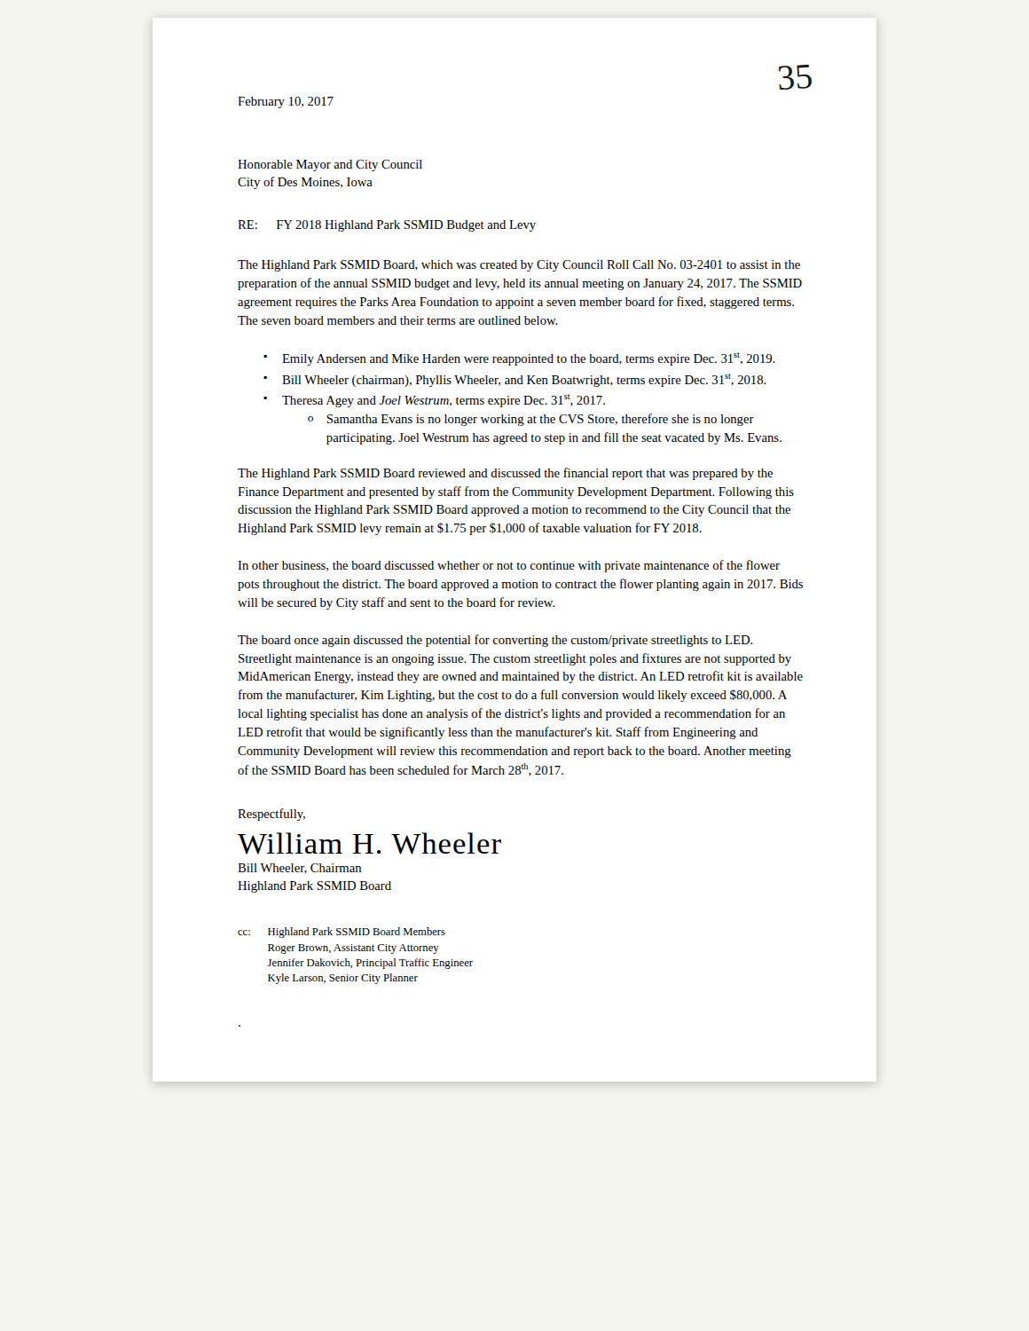35
February 10, 2017
Honorable Mayor and City Council
City of Des Moines, Iowa
RE: FY 2018 Highland Park SSMID Budget and Levy
The Highland Park SSMID Board, which was created by City Council Roll Call No. 03-2401 to assist in the preparation of the annual SSMID budget and levy, held its annual meeting on January 24, 2017. The SSMID agreement requires the Parks Area Foundation to appoint a seven member board for fixed, staggered terms. The seven board members and their terms are outlined below.
Emily Andersen and Mike Harden were reappointed to the board, terms expire Dec. 31st, 2019.
Bill Wheeler (chairman), Phyllis Wheeler, and Ken Boatwright, terms expire Dec. 31st, 2018.
Theresa Agey and Joel Westrum, terms expire Dec. 31st, 2017.
Samantha Evans is no longer working at the CVS Store, therefore she is no longer participating. Joel Westrum has agreed to step in and fill the seat vacated by Ms. Evans.
The Highland Park SSMID Board reviewed and discussed the financial report that was prepared by the Finance Department and presented by staff from the Community Development Department. Following this discussion the Highland Park SSMID Board approved a motion to recommend to the City Council that the Highland Park SSMID levy remain at $1.75 per $1,000 of taxable valuation for FY 2018.
In other business, the board discussed whether or not to continue with private maintenance of the flower pots throughout the district. The board approved a motion to contract the flower planting again in 2017. Bids will be secured by City staff and sent to the board for review.
The board once again discussed the potential for converting the custom/private streetlights to LED. Streetlight maintenance is an ongoing issue. The custom streetlight poles and fixtures are not supported by MidAmerican Energy, instead they are owned and maintained by the district. An LED retrofit kit is available from the manufacturer, Kim Lighting, but the cost to do a full conversion would likely exceed $80,000. A local lighting specialist has done an analysis of the district's lights and provided a recommendation for an LED retrofit that would be significantly less than the manufacturer's kit. Staff from Engineering and Community Development will review this recommendation and report back to the board. Another meeting of the SSMID Board has been scheduled for March 28th, 2017.
Respectfully,
William H. Wheeler
Bill Wheeler, Chairman
Highland Park SSMID Board
cc: Highland Park SSMID Board Members
Roger Brown, Assistant City Attorney
Jennifer Dakovich, Principal Traffic Engineer
Kyle Larson, Senior City Planner
.